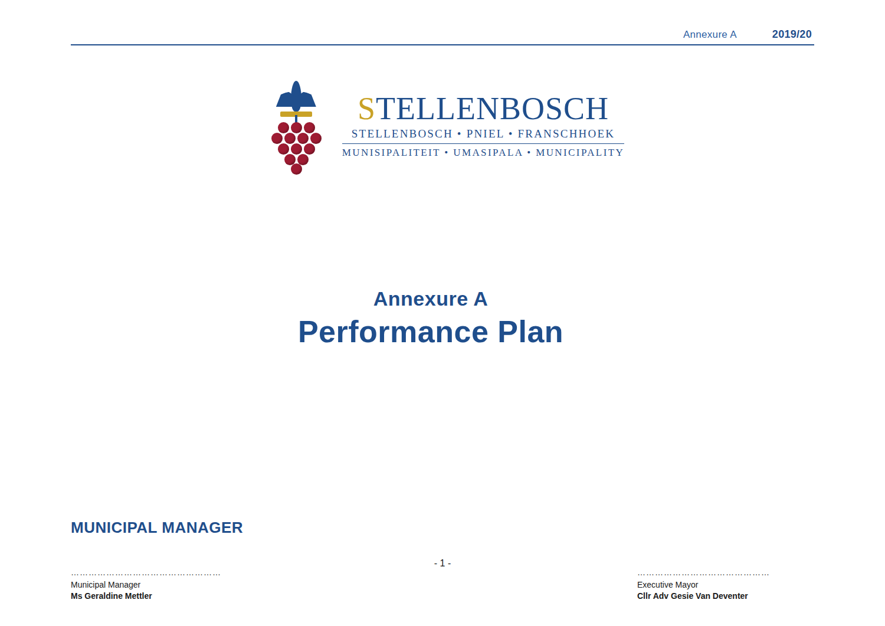Annexure A 2019/20
STELLENBOSCH
STELLENBOSCH • PNIEL • FRANSCHHOEK
MUNISIPALITEIT • UMASIPALA • MUNICIPALITY
Annexure A
Performance Plan
MUNICIPAL MANAGER
- 1 -
……………………………………………
Municipal Manager
Ms Geraldine Mettler
………………………………………
Executive Mayor
Cllr Adv Gesie Van Deventer